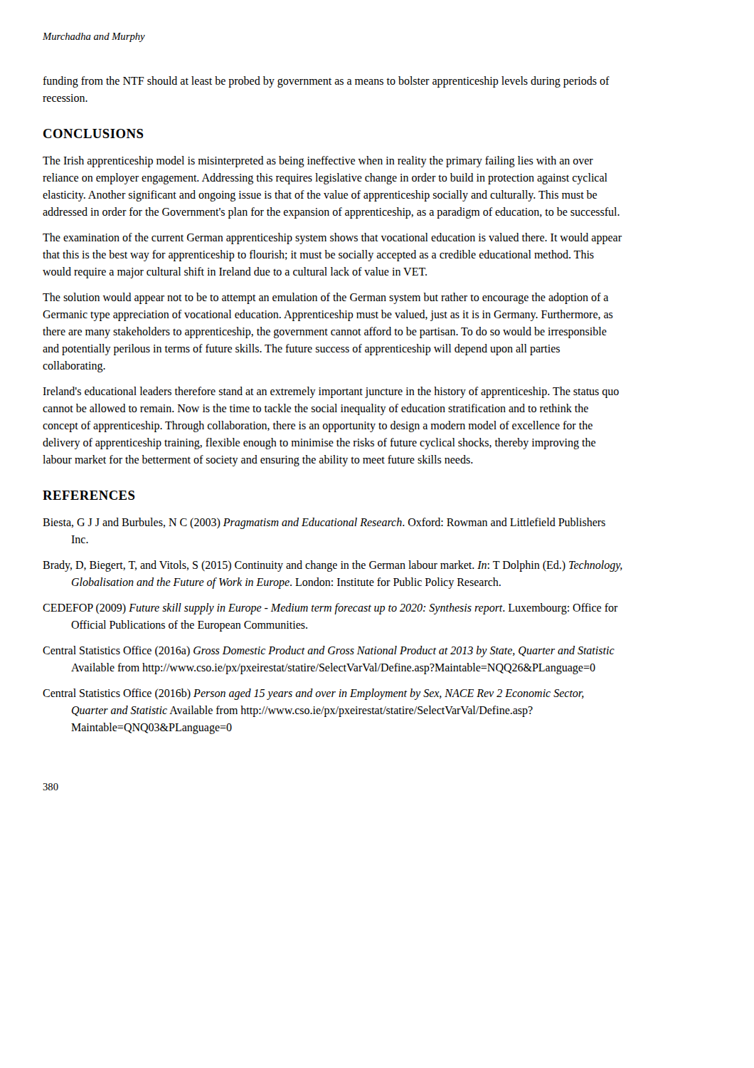Murchadha and Murphy
funding from the NTF should at least be probed by government as a means to bolster apprenticeship levels during periods of recession.
CONCLUSIONS
The Irish apprenticeship model is misinterpreted as being ineffective when in reality the primary failing lies with an over reliance on employer engagement. Addressing this requires legislative change in order to build in protection against cyclical elasticity. Another significant and ongoing issue is that of the value of apprenticeship socially and culturally. This must be addressed in order for the Government's plan for the expansion of apprenticeship, as a paradigm of education, to be successful.
The examination of the current German apprenticeship system shows that vocational education is valued there. It would appear that this is the best way for apprenticeship to flourish; it must be socially accepted as a credible educational method. This would require a major cultural shift in Ireland due to a cultural lack of value in VET.
The solution would appear not to be to attempt an emulation of the German system but rather to encourage the adoption of a Germanic type appreciation of vocational education. Apprenticeship must be valued, just as it is in Germany. Furthermore, as there are many stakeholders to apprenticeship, the government cannot afford to be partisan. To do so would be irresponsible and potentially perilous in terms of future skills. The future success of apprenticeship will depend upon all parties collaborating.
Ireland's educational leaders therefore stand at an extremely important juncture in the history of apprenticeship. The status quo cannot be allowed to remain. Now is the time to tackle the social inequality of education stratification and to rethink the concept of apprenticeship. Through collaboration, there is an opportunity to design a modern model of excellence for the delivery of apprenticeship training, flexible enough to minimise the risks of future cyclical shocks, thereby improving the labour market for the betterment of society and ensuring the ability to meet future skills needs.
REFERENCES
Biesta, G J J and Burbules, N C (2003) Pragmatism and Educational Research. Oxford: Rowman and Littlefield Publishers Inc.
Brady, D, Biegert, T, and Vitols, S (2015) Continuity and change in the German labour market. In: T Dolphin (Ed.) Technology, Globalisation and the Future of Work in Europe. London: Institute for Public Policy Research.
CEDEFOP (2009) Future skill supply in Europe - Medium term forecast up to 2020: Synthesis report. Luxembourg: Office for Official Publications of the European Communities.
Central Statistics Office (2016a) Gross Domestic Product and Gross National Product at 2013 by State, Quarter and Statistic Available from http://www.cso.ie/px/pxeirestat/statire/SelectVarVal/Define.asp?Maintable=NQQ26&PLanguage=0
Central Statistics Office (2016b) Person aged 15 years and over in Employment by Sex, NACE Rev 2 Economic Sector, Quarter and Statistic Available from http://www.cso.ie/px/pxeirestat/statire/SelectVarVal/Define.asp?Maintable=QNQ03&PLanguage=0
380